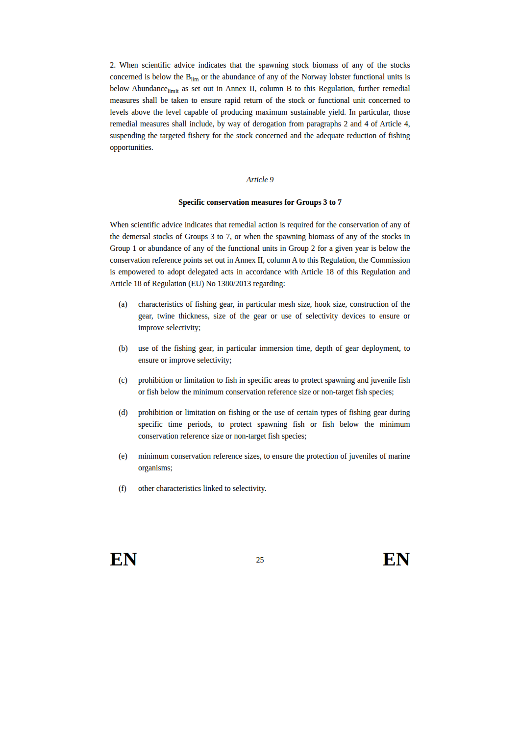2. When scientific advice indicates that the spawning stock biomass of any of the stocks concerned is below the Blim or the abundance of any of the Norway lobster functional units is below Abundancelimit as set out in Annex II, column B to this Regulation, further remedial measures shall be taken to ensure rapid return of the stock or functional unit concerned to levels above the level capable of producing maximum sustainable yield. In particular, those remedial measures shall include, by way of derogation from paragraphs 2 and 4 of Article 4, suspending the targeted fishery for the stock concerned and the adequate reduction of fishing opportunities.
Article 9
Specific conservation measures for Groups 3 to 7
When scientific advice indicates that remedial action is required for the conservation of any of the demersal stocks of Groups 3 to 7, or when the spawning biomass of any of the stocks in Group 1 or abundance of any of the functional units in Group 2 for a given year is below the conservation reference points set out in Annex II, column A to this Regulation, the Commission is empowered to adopt delegated acts in accordance with Article 18 of this Regulation and Article 18 of Regulation (EU) No 1380/2013 regarding:
(a) characteristics of fishing gear, in particular mesh size, hook size, construction of the gear, twine thickness, size of the gear or use of selectivity devices to ensure or improve selectivity;
(b) use of the fishing gear, in particular immersion time, depth of gear deployment, to ensure or improve selectivity;
(c) prohibition or limitation to fish in specific areas to protect spawning and juvenile fish or fish below the minimum conservation reference size or non-target fish species;
(d) prohibition or limitation on fishing or the use of certain types of fishing gear during specific time periods, to protect spawning fish or fish below the minimum conservation reference size or non-target fish species;
(e) minimum conservation reference sizes, to ensure the protection of juveniles of marine organisms;
(f) other characteristics linked to selectivity.
EN
25
EN